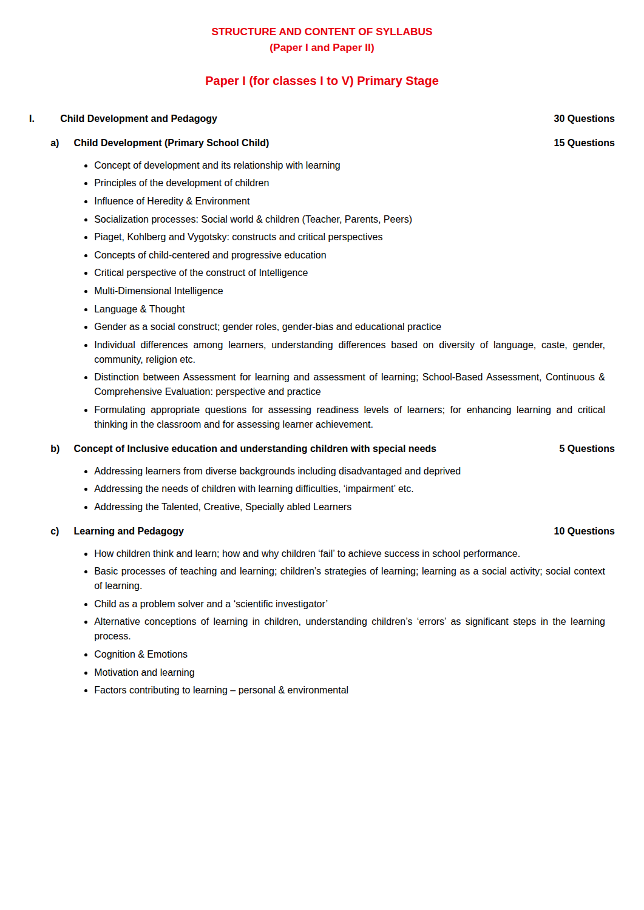STRUCTURE AND CONTENT OF SYLLABUS
(Paper I and Paper II)
Paper I (for classes I to V) Primary Stage
I. Child Development and Pedagogy 30 Questions
a) Child Development (Primary School Child) 15 Questions
Concept of development and its relationship with learning
Principles of the development of children
Influence of Heredity & Environment
Socialization processes: Social world & children (Teacher, Parents, Peers)
Piaget, Kohlberg and Vygotsky: constructs and critical perspectives
Concepts of child-centered and progressive education
Critical perspective of the construct of Intelligence
Multi-Dimensional Intelligence
Language & Thought
Gender as a social construct; gender roles, gender-bias and educational practice
Individual differences among learners, understanding differences based on diversity of language, caste, gender, community, religion etc.
Distinction between Assessment for learning and assessment of learning; School-Based Assessment, Continuous & Comprehensive Evaluation: perspective and practice
Formulating appropriate questions for assessing readiness levels of learners; for enhancing learning and critical thinking in the classroom and for assessing learner achievement.
b) Concept of Inclusive education and understanding children with special needs 5 Questions
Addressing learners from diverse backgrounds including disadvantaged and deprived
Addressing the needs of children with learning difficulties, ‘impairment’ etc.
Addressing the Talented, Creative, Specially abled Learners
c) Learning and Pedagogy 10 Questions
How children think and learn; how and why children ‘fail’ to achieve success in school performance.
Basic processes of teaching and learning; children’s strategies of learning; learning as a social activity; social context of learning.
Child as a problem solver and a ‘scientific investigator’
Alternative conceptions of learning in children, understanding children’s ‘errors’ as significant steps in the learning process.
Cognition & Emotions
Motivation and learning
Factors contributing to learning – personal & environmental